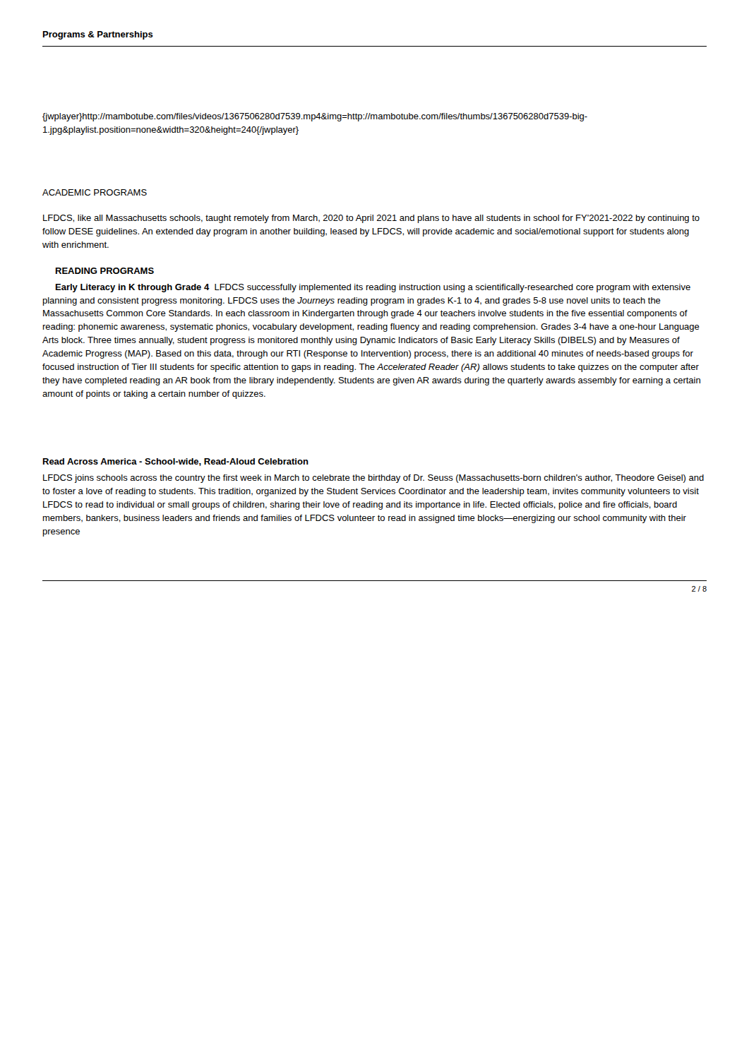Programs & Partnerships
{jwplayer}http://mambotube.com/files/videos/1367506280d7539.mp4&img=http://mambotube.com/files/thumbs/1367506280d7539-big-1.jpg&playlist.position=none&width=320&height=240{/jwplayer}
ACADEMIC PROGRAMS
LFDCS, like all Massachusetts schools, taught remotely from March, 2020 to April 2021 and plans to have all students in school for FY'2021-2022 by continuing to follow DESE guidelines. An extended day program in another building, leased by LFDCS, will provide academic and social/emotional support for students along with enrichment.
READING PROGRAMS
Early Literacy in K through Grade 4 LFDCS successfully implemented its reading instruction using a scientifically-researched core program with extensive planning and consistent progress monitoring. LFDCS uses the Journeys reading program in grades K-1 to 4, and grades 5-8 use novel units to teach the Massachusetts Common Core Standards. In each classroom in Kindergarten through grade 4 our teachers involve students in the five essential components of reading: phonemic awareness, systematic phonics, vocabulary development, reading fluency and reading comprehension. Grades 3-4 have a one-hour Language Arts block. Three times annually, student progress is monitored monthly using Dynamic Indicators of Basic Early Literacy Skills (DIBELS) and by Measures of Academic Progress (MAP). Based on this data, through our RTI (Response to Intervention) process, there is an additional 40 minutes of needs-based groups for focused instruction of Tier III students for specific attention to gaps in reading. The Accelerated Reader (AR) allows students to take quizzes on the computer after they have completed reading an AR book from the library independently. Students are given AR awards during the quarterly awards assembly for earning a certain amount of points or taking a certain number of quizzes.
Read Across America - School-wide, Read-Aloud Celebration
LFDCS joins schools across the country the first week in March to celebrate the birthday of Dr. Seuss (Massachusetts-born children's author, Theodore Geisel) and to foster a love of reading to students. This tradition, organized by the Student Services Coordinator and the leadership team, invites community volunteers to visit LFDCS to read to individual or small groups of children, sharing their love of reading and its importance in life. Elected officials, police and fire officials, board members, bankers, business leaders and friends and families of LFDCS volunteer to read in assigned time blocks—energizing our school community with their presence
2 / 8